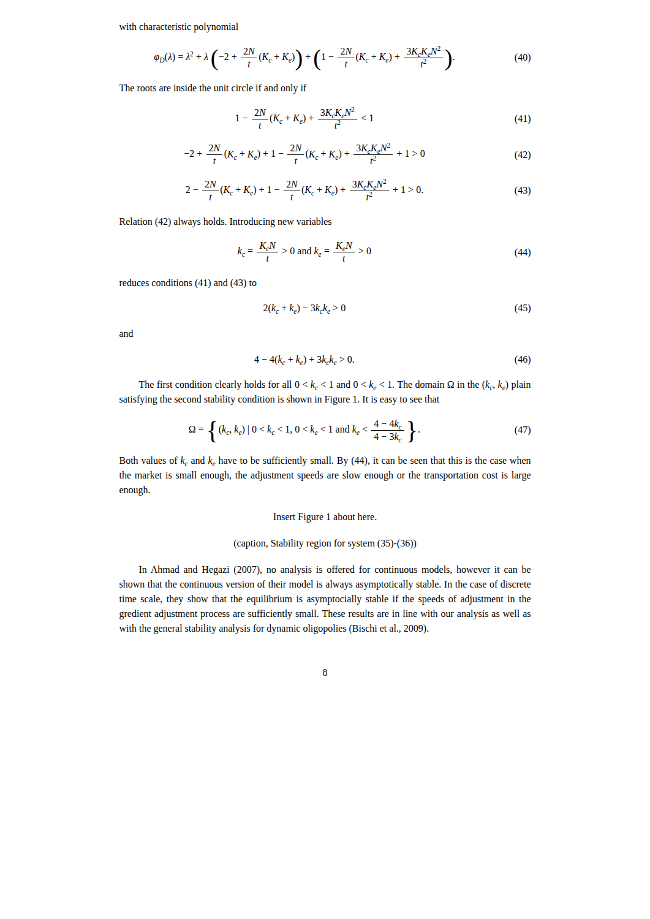with characteristic polynomial
φD(λ) = λ2 + λ (−2 + 2N t(Kc + Ke)) + (1 − 2N t(Kc + Ke) + 3KcKeN2 t2).
(40)
The roots are inside the unit circle if and only if
1 − 2N t(Kc + Ke) + 3KcKeN2 t2 < 1
(41)
−2 + 2N t(Kc + Ke) + 1 − 2N t(Kc + Ke) + 3KcKeN2 t2 + 1 > 0
(42)
2 − 2N t(Kc + Ke) + 1 − 2N t(Kc + Ke) + 3KcKeN2 t2 + 1 > 0.
(43)
Relation (42) always holds. Introducing new variables
kc = KcN t > 0 and ke = KeN t > 0
(44)
reduces conditions (41) and (43) to
2(kc + ke) − 3kcke > 0
(45)
and
4 − 4(kc + ke) + 3kcke > 0.
(46)
The first condition clearly holds for all 0 < kc < 1 and 0 < ke < 1. The domain Ω in the (kc, ke) plain satisfying the second stability condition is shown in Figure 1. It is easy to see that
Ω = {(kc, ke) | 0 < kc < 1, 0 < ke < 1 and ke < 4 − 4kc 4 − 3kc}.
(47)
Both values of kc and ke have to be sufficiently small. By (44), it can be seen that this is the case when the market is small enough, the adjustment speeds are slow enough or the transportation cost is large enough.
Insert Figure 1 about here.
(caption, Stability region for system (35)-(36))
In Ahmad and Hegazi (2007), no analysis is offered for continuous models, however it can be shown that the continuous version of their model is always asymptotically stable. In the case of discrete time scale, they show that the equilibrium is asymptocially stable if the speeds of adjustment in the gredient adjustment process are sufficiently small. These results are in line with our analysis as well as with the general stability analysis for dynamic oligopolies (Bischi et al., 2009).
8